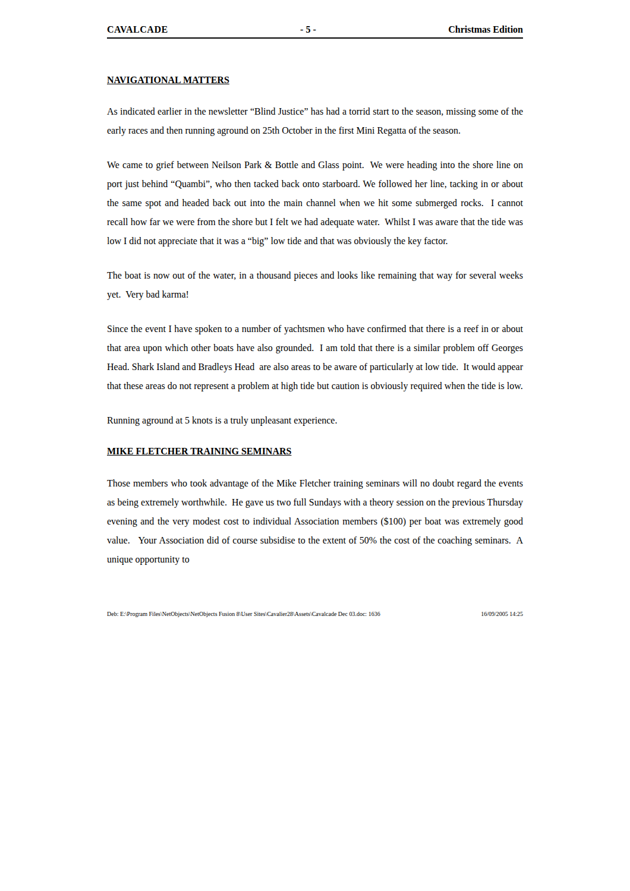CAVALCADE - 5 - Christmas Edition
NAVIGATIONAL MATTERS
As indicated earlier in the newsletter “Blind Justice” has had a torrid start to the season, missing some of the early races and then running aground on 25th October in the first Mini Regatta of the season.
We came to grief between Neilson Park & Bottle and Glass point. We were heading into the shore line on port just behind “Quambi”, who then tacked back onto starboard. We followed her line, tacking in or about the same spot and headed back out into the main channel when we hit some submerged rocks. I cannot recall how far we were from the shore but I felt we had adequate water. Whilst I was aware that the tide was low I did not appreciate that it was a “big” low tide and that was obviously the key factor.
The boat is now out of the water, in a thousand pieces and looks like remaining that way for several weeks yet. Very bad karma!
Since the event I have spoken to a number of yachtsmen who have confirmed that there is a reef in or about that area upon which other boats have also grounded. I am told that there is a similar problem off Georges Head. Shark Island and Bradleys Head are also areas to be aware of particularly at low tide. It would appear that these areas do not represent a problem at high tide but caution is obviously required when the tide is low.
Running aground at 5 knots is a truly unpleasant experience.
MIKE FLETCHER TRAINING SEMINARS
Those members who took advantage of the Mike Fletcher training seminars will no doubt regard the events as being extremely worthwhile. He gave us two full Sundays with a theory session on the previous Thursday evening and the very modest cost to individual Association members ($100) per boat was extremely good value. Your Association did of course subsidise to the extent of 50% the cost of the coaching seminars. A unique opportunity to
Deb: E:\Program Files\NetObjects\NetObjects Fusion 8\User Sites\Cavalier28\Assets\Cavalcade Dec 03.doc: 1636 16/09/2005 14:25